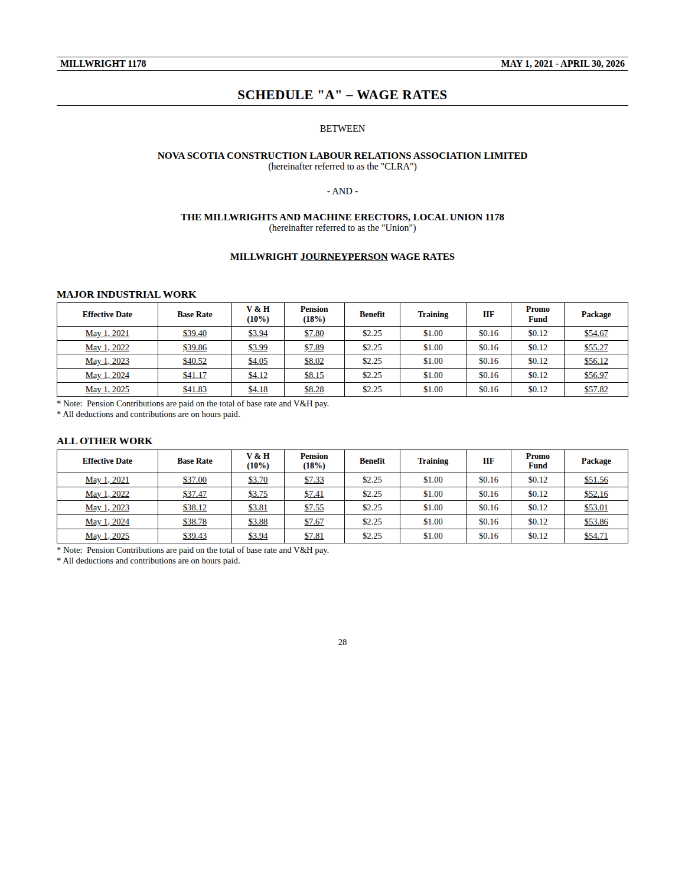MILLWRIGHT 1178 MAY 1, 2021 - APRIL 30, 2026
SCHEDULE "A" – WAGE RATES
BETWEEN
NOVA SCOTIA CONSTRUCTION LABOUR RELATIONS ASSOCIATION LIMITED
(hereinafter referred to as the "CLRA")
- AND -
THE MILLWRIGHTS AND MACHINE ERECTORS, LOCAL UNION 1178
(hereinafter referred to as the "Union")
MILLWRIGHT JOURNEYPERSON WAGE RATES
MAJOR INDUSTRIAL WORK
| Effective Date | Base Rate | V & H (10%) | Pension (18%) | Benefit | Training | IIF | Promo Fund | Package |
| --- | --- | --- | --- | --- | --- | --- | --- | --- |
| May 1, 2021 | $39.40 | $3.94 | $7.80 | $2.25 | $1.00 | $0.16 | $0.12 | $54.67 |
| May 1, 2022 | $39.86 | $3.99 | $7.89 | $2.25 | $1.00 | $0.16 | $0.12 | $55.27 |
| May 1, 2023 | $40.52 | $4.05 | $8.02 | $2.25 | $1.00 | $0.16 | $0.12 | $56.12 |
| May 1, 2024 | $41.17 | $4.12 | $8.15 | $2.25 | $1.00 | $0.16 | $0.12 | $56.97 |
| May 1, 2025 | $41.83 | $4.18 | $8.28 | $2.25 | $1.00 | $0.16 | $0.12 | $57.82 |
* Note: Pension Contributions are paid on the total of base rate and V&H pay.
* All deductions and contributions are on hours paid.
ALL OTHER WORK
| Effective Date | Base Rate | V & H (10%) | Pension (18%) | Benefit | Training | IIF | Promo Fund | Package |
| --- | --- | --- | --- | --- | --- | --- | --- | --- |
| May 1, 2021 | $37.00 | $3.70 | $7.33 | $2.25 | $1.00 | $0.16 | $0.12 | $51.56 |
| May 1, 2022 | $37.47 | $3.75 | $7.41 | $2.25 | $1.00 | $0.16 | $0.12 | $52.16 |
| May 1, 2023 | $38.12 | $3.81 | $7.55 | $2.25 | $1.00 | $0.16 | $0.12 | $53.01 |
| May 1, 2024 | $38.78 | $3.88 | $7.67 | $2.25 | $1.00 | $0.16 | $0.12 | $53.86 |
| May 1, 2025 | $39.43 | $3.94 | $7.81 | $2.25 | $1.00 | $0.16 | $0.12 | $54.71 |
* Note: Pension Contributions are paid on the total of base rate and V&H pay.
* All deductions and contributions are on hours paid.
28